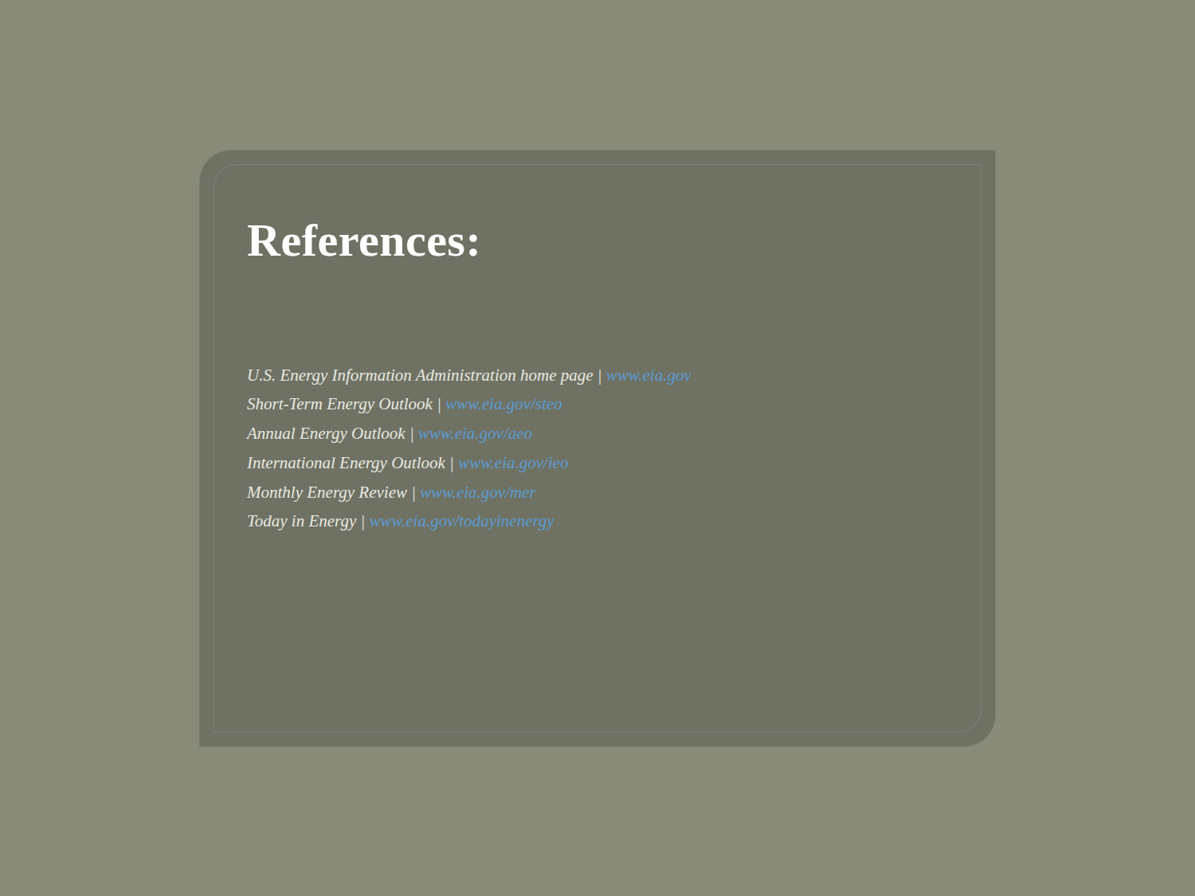References:
U.S. Energy Information Administration home page | www.eia.gov
Short-Term Energy Outlook | www.eia.gov/steo
Annual Energy Outlook | www.eia.gov/aeo
International Energy Outlook | www.eia.gov/ieo
Monthly Energy Review | www.eia.gov/mer
Today in Energy | www.eia.gov/todayinenergy